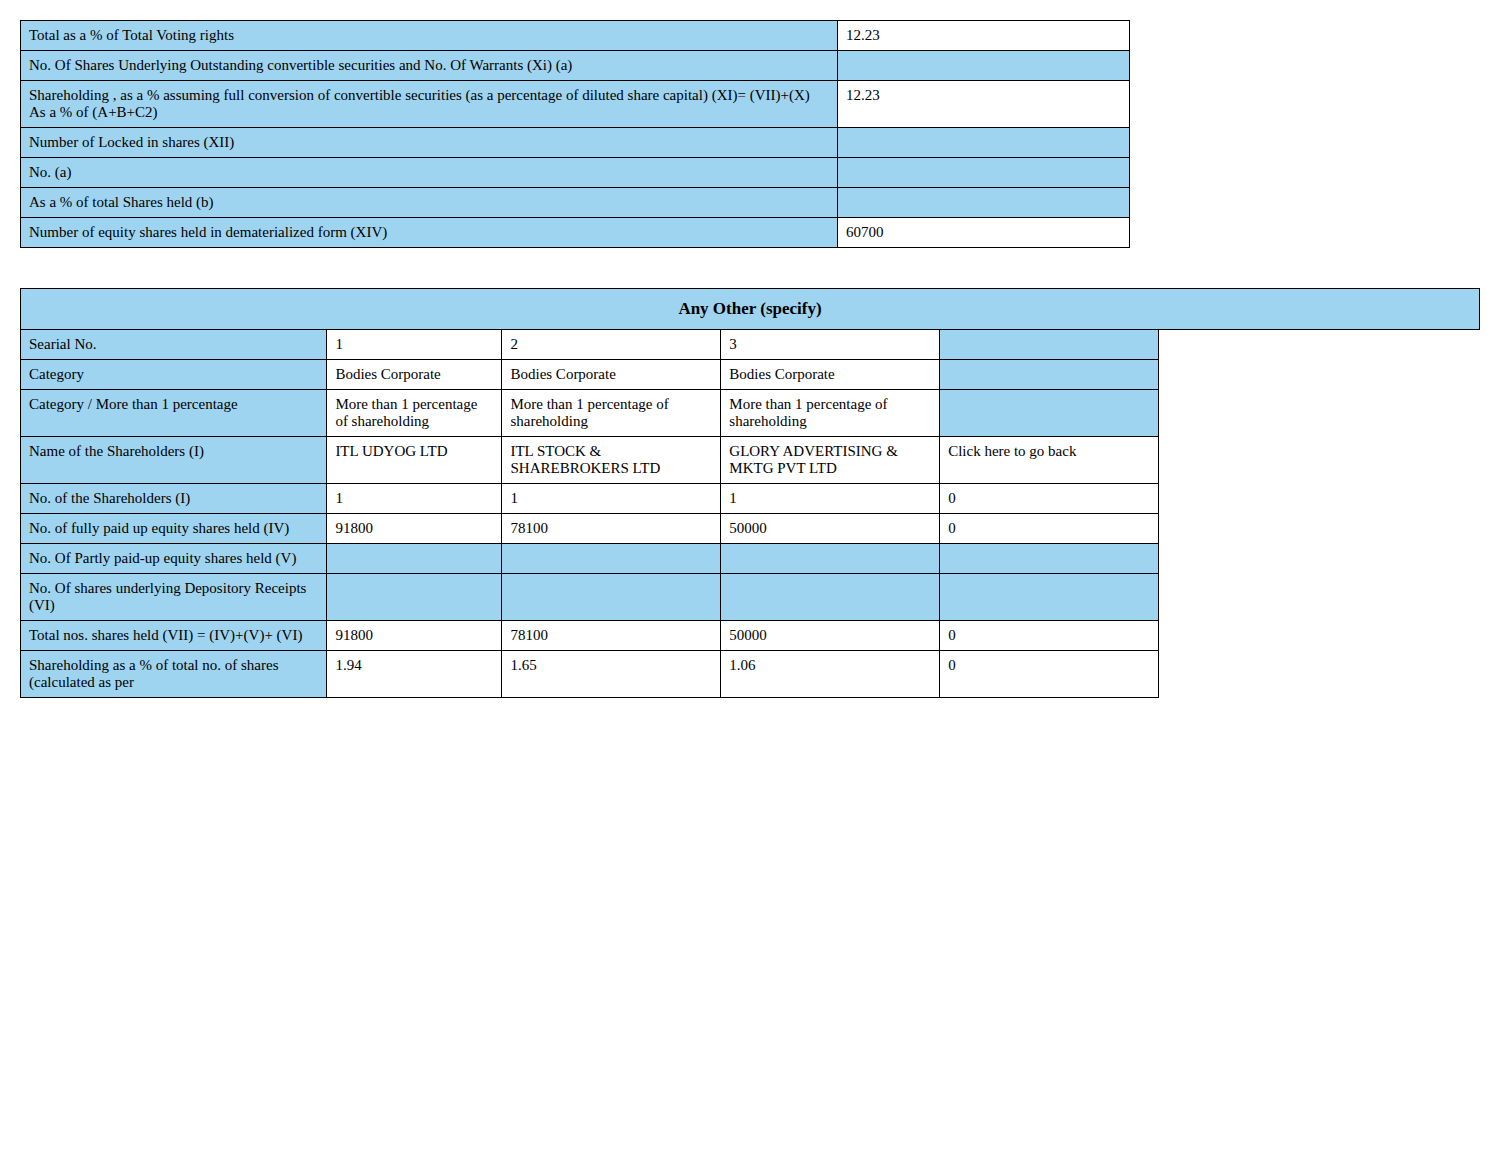| Total as a % of Total Voting rights | 12.23 | |
| No. Of Shares Underlying Outstanding convertible securities and No. Of Warrants (Xi) (a) | | |
| Shareholding , as a % assuming full conversion of convertible securities (as a percentage of diluted share capital) (XI)= (VII)+(X) As a % of (A+B+C2) | 12.23 | |
| Number of Locked in shares (XII) | | |
| No. (a) | | |
| As a % of total Shares held (b) | | |
| Number of equity shares held in dematerialized form (XIV) | 60700 | |
| Any Other (specify) |
| Searial No. | 1 | 2 | 3 | | |
| Category | Bodies Corporate | Bodies Corporate | Bodies Corporate | | |
| Category / More than 1 percentage | More than 1 percentage of shareholding | More than 1 percentage of shareholding | More than 1 percentage of shareholding | | |
| Name of the Shareholders (I) | ITL UDYOG LTD | ITL STOCK & SHAREBROKERS LTD | GLORY ADVERTISING & MKTG PVT LTD | Click here to go back | |
| No. of the Shareholders (I) | 1 | 1 | 1 | 0 | |
| No. of fully paid up equity shares held (IV) | 91800 | 78100 | 50000 | 0 | |
| No. Of Partly paid-up equity shares held (V) | | | | | |
| No. Of shares underlying Depository Receipts (VI) | | | | | |
| Total nos. shares held (VII) = (IV)+(V)+ (VI) | 91800 | 78100 | 50000 | 0 | |
| Shareholding as a % of total no. of shares (calculated as per | 1.94 | 1.65 | 1.06 | 0 | |